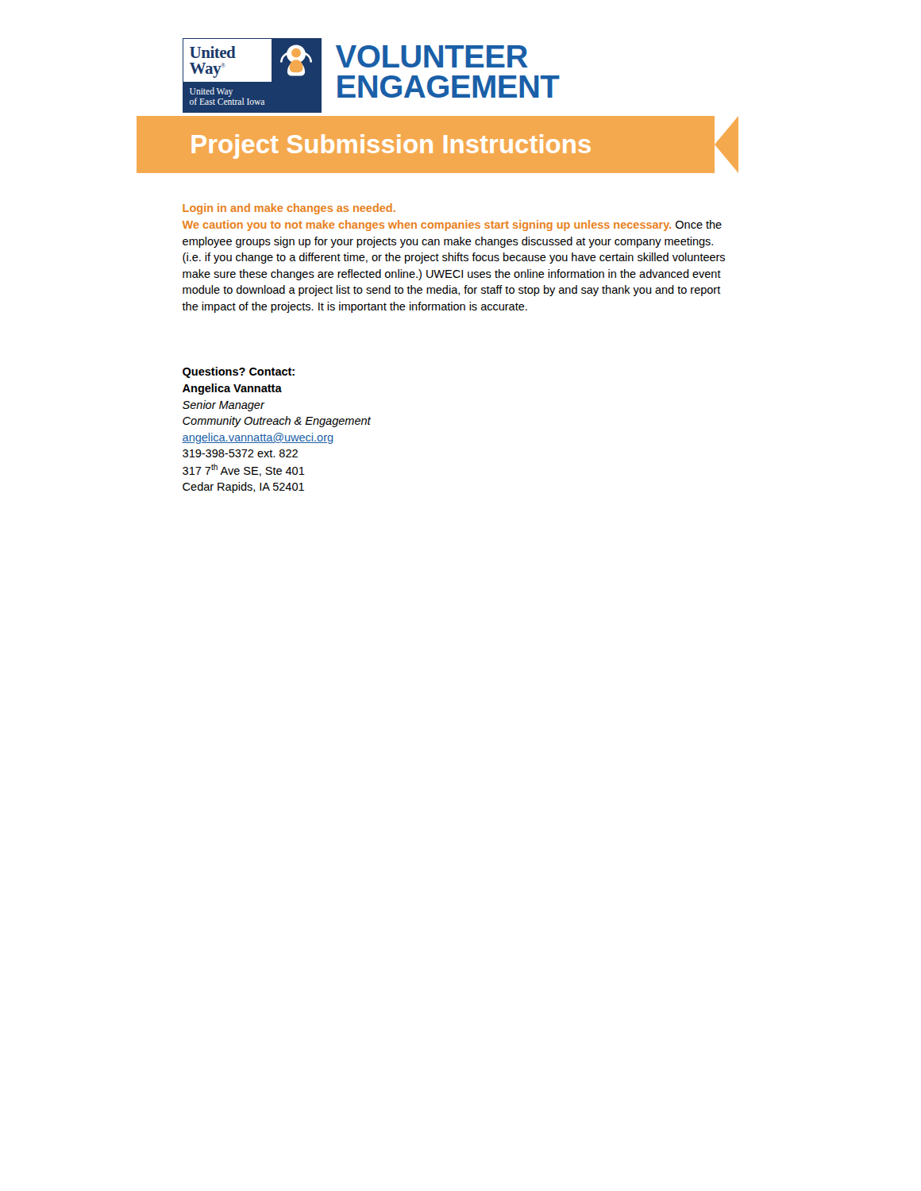United Way®
United Way
of East Central Iowa
VOLUNTEER
ENGAGEMENT
Project Submission Instructions
Login in and make changes as needed.
We caution you to not make changes when companies start signing up unless necessary. Once the employee groups sign up for your projects you can make changes discussed at your company meetings. (i.e. if you change to a different time, or the project shifts focus because you have certain skilled volunteers make sure these changes are reflected online.) UWECI uses the online information in the advanced event module to download a project list to send to the media, for staff to stop by and say thank you and to report the impact of the projects. It is important the information is accurate.
Questions? Contact:
Angelica Vannatta
Senior Manager
Community Outreach & Engagement
angelica.vannatta@uweci.org
319-398-5372 ext. 822
317 7th Ave SE, Ste 401
Cedar Rapids, IA 52401